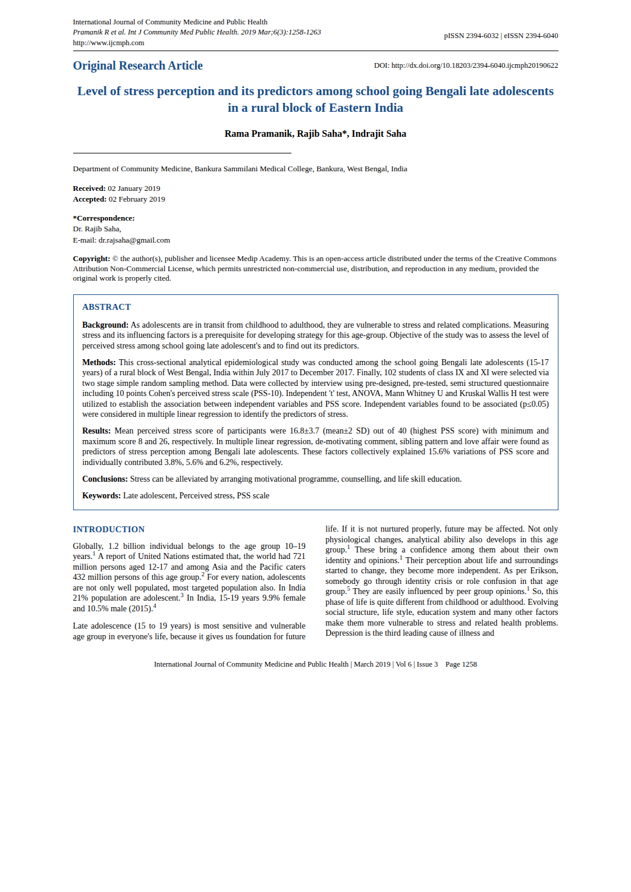International Journal of Community Medicine and Public Health
Pramanik R et al. Int J Community Med Public Health. 2019 Mar;6(3):1258-1263
http://www.ijcmph.com
pISSN 2394-6032 | eISSN 2394-6040
Original Research Article
DOI: http://dx.doi.org/10.18203/2394-6040.ijcmph20190622
Level of stress perception and its predictors among school going Bengali late adolescents in a rural block of Eastern India
Rama Pramanik, Rajib Saha*, Indrajit Saha
Department of Community Medicine, Bankura Sammilani Medical College, Bankura, West Bengal, India
Received: 02 January 2019
Accepted: 02 February 2019
*Correspondence:
Dr. Rajib Saha,
E-mail: dr.rajsaha@gmail.com
Copyright: © the author(s), publisher and licensee Medip Academy. This is an open-access article distributed under the terms of the Creative Commons Attribution Non-Commercial License, which permits unrestricted non-commercial use, distribution, and reproduction in any medium, provided the original work is properly cited.
ABSTRACT
Background: As adolescents are in transit from childhood to adulthood, they are vulnerable to stress and related complications. Measuring stress and its influencing factors is a prerequisite for developing strategy for this age-group. Objective of the study was to assess the level of perceived stress among school going late adolescent's and to find out its predictors.
Methods: This cross-sectional analytical epidemiological study was conducted among the school going Bengali late adolescents (15-17 years) of a rural block of West Bengal, India within July 2017 to December 2017. Finally, 102 students of class IX and XI were selected via two stage simple random sampling method. Data were collected by interview using pre-designed, pre-tested, semi structured questionnaire including 10 points Cohen's perceived stress scale (PSS-10). Independent 't' test, ANOVA, Mann Whitney U and Kruskal Wallis H test were utilized to establish the association between independent variables and PSS score. Independent variables found to be associated (p≤0.05) were considered in multiple linear regression to identify the predictors of stress.
Results: Mean perceived stress score of participants were 16.8±3.7 (mean±2 SD) out of 40 (highest PSS score) with minimum and maximum score 8 and 26, respectively. In multiple linear regression, de-motivating comment, sibling pattern and love affair were found as predictors of stress perception among Bengali late adolescents. These factors collectively explained 15.6% variations of PSS score and individually contributed 3.8%, 5.6% and 6.2%, respectively.
Conclusions: Stress can be alleviated by arranging motivational programme, counselling, and life skill education.
Keywords: Late adolescent, Perceived stress, PSS scale
INTRODUCTION
Globally, 1.2 billion individual belongs to the age group 10–19 years.1 A report of United Nations estimated that, the world had 721 million persons aged 12-17 and among Asia and the Pacific caters 432 million persons of this age group.2 For every nation, adolescents are not only well populated, most targeted population also. In India 21% population are adolescent.3 In India, 15-19 years 9.9% female and 10.5% male (2015).4
Late adolescence (15 to 19 years) is most sensitive and vulnerable age group in everyone's life, because it gives us foundation for future life. If it is not nurtured properly, future may be affected. Not only physiological changes, analytical ability also develops in this age group.1 These bring a confidence among them about their own identity and opinions.1 Their perception about life and surroundings started to change, they become more independent. As per Erikson, somebody go through identity crisis or role confusion in that age group.5 They are easily influenced by peer group opinions.1 So, this phase of life is quite different from childhood or adulthood. Evolving social structure, life style, education system and many other factors make them more vulnerable to stress and related health problems. Depression is the third leading cause of illness and
International Journal of Community Medicine and Public Health | March 2019 | Vol 6 | Issue 3 Page 1258